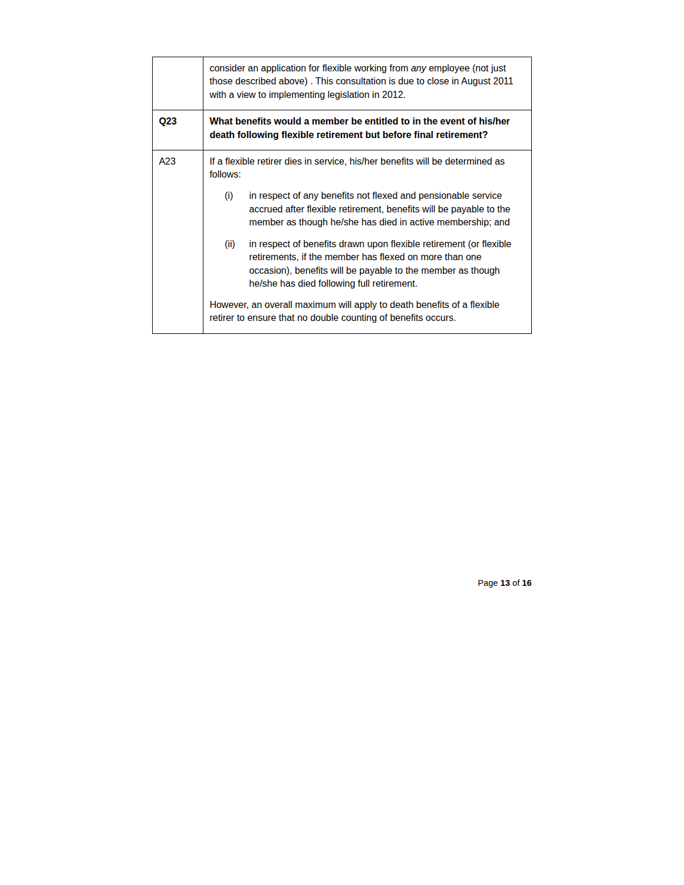| | consider an application for flexible working from any employee (not just those described above) . This consultation is due to close in August 2011 with a view to implementing legislation in 2012. |
| Q23 | What benefits would a member be entitled to in the event of his/her death following flexible retirement but before final retirement? |
| A23 | If a flexible retirer dies in service, his/her benefits will be determined as follows: (i) in respect of any benefits not flexed and pensionable service accrued after flexible retirement, benefits will be payable to the member as though he/she has died in active membership; and (ii) in respect of benefits drawn upon flexible retirement (or flexible retirements, if the member has flexed on more than one occasion), benefits will be payable to the member as though he/she has died following full retirement. However, an overall maximum will apply to death benefits of a flexible retirer to ensure that no double counting of benefits occurs. |
Page 13 of 16